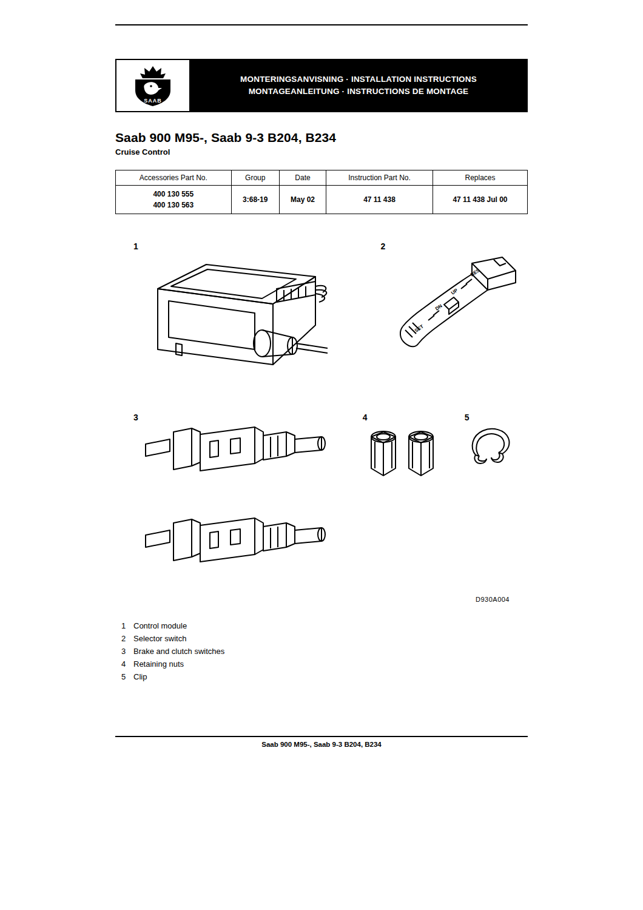SAAB
MONTERINGSANVISNING · INSTALLATION INSTRUCTIONS
MONTAGEANLEITUNG · INSTRUCTIONS DE MONTAGE
Saab 900 M95-, Saab 9-3 B204, B234
Cruise Control
| Accessories Part No. | Group | Date | Instruction Part No. | Replaces |
| --- | --- | --- | --- | --- |
| 400 130 555 400 130 563 | 3:68-19 | May 02 | 47 11 438 | 47 11 438 Jul 00 |
1
2
RES UP DN SET
3
4
5
D930A004
1 Control module
2 Selector switch
3 Brake and clutch switches
4 Retaining nuts
5 Clip
Saab 900 M95-, Saab 9-3 B204, B234